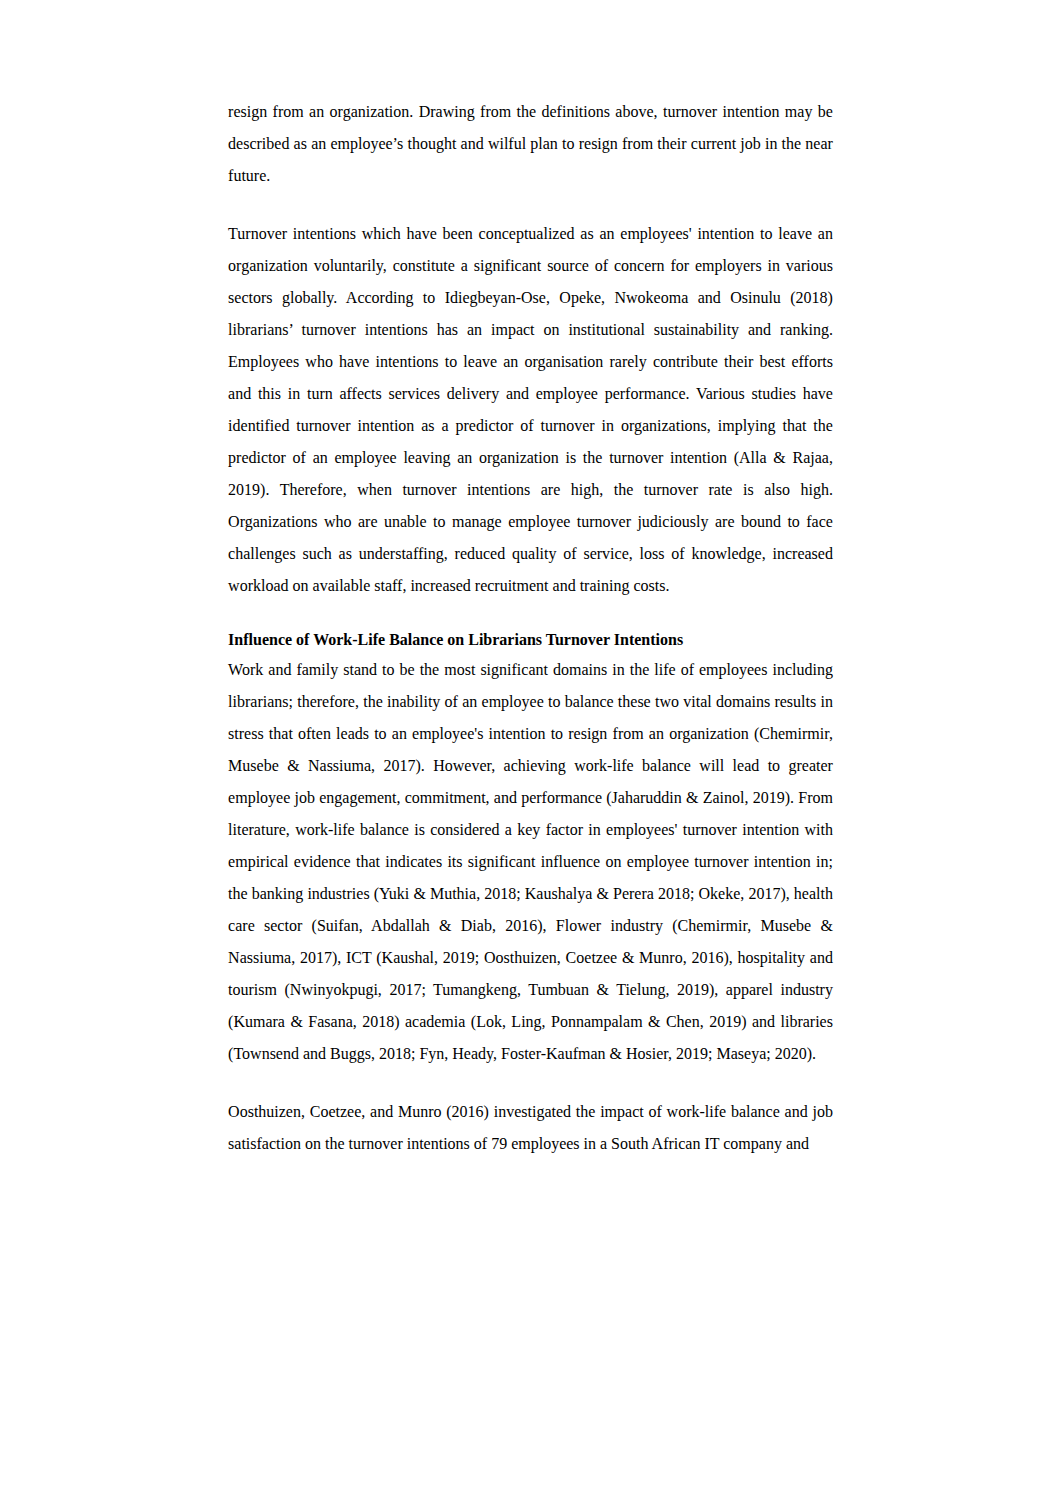resign from an organization. Drawing from the definitions above, turnover intention may be described as an employee’s thought and wilful plan to resign from their current job in the near future.
Turnover intentions which have been conceptualized as an employees' intention to leave an organization voluntarily, constitute a significant source of concern for employers in various sectors globally. According to Idiegbeyan-Ose, Opeke, Nwokeoma and Osinulu (2018) librarians’ turnover intentions has an impact on institutional sustainability and ranking. Employees who have intentions to leave an organisation rarely contribute their best efforts and this in turn affects services delivery and employee performance. Various studies have identified turnover intention as a predictor of turnover in organizations, implying that the predictor of an employee leaving an organization is the turnover intention (Alla & Rajaa, 2019). Therefore, when turnover intentions are high, the turnover rate is also high. Organizations who are unable to manage employee turnover judiciously are bound to face challenges such as understaffing, reduced quality of service, loss of knowledge, increased workload on available staff, increased recruitment and training costs.
Influence of Work-Life Balance on Librarians Turnover Intentions
Work and family stand to be the most significant domains in the life of employees including librarians; therefore, the inability of an employee to balance these two vital domains results in stress that often leads to an employee's intention to resign from an organization (Chemirmir, Musebe & Nassiuma, 2017). However, achieving work-life balance will lead to greater employee job engagement, commitment, and performance (Jaharuddin & Zainol, 2019). From literature, work-life balance is considered a key factor in employees' turnover intention with empirical evidence that indicates its significant influence on employee turnover intention in; the banking industries (Yuki & Muthia, 2018; Kaushalya & Perera 2018; Okeke, 2017), health care sector (Suifan, Abdallah & Diab, 2016), Flower industry (Chemirmir, Musebe & Nassiuma, 2017), ICT (Kaushal, 2019; Oosthuizen, Coetzee & Munro, 2016), hospitality and tourism (Nwinyokpugi, 2017; Tumangkeng, Tumbuan & Tielung, 2019), apparel industry (Kumara & Fasana, 2018) academia (Lok, Ling, Ponnampalam & Chen, 2019) and libraries (Townsend and Buggs, 2018; Fyn, Heady, Foster-Kaufman & Hosier, 2019; Maseya; 2020).
Oosthuizen, Coetzee, and Munro (2016) investigated the impact of work-life balance and job satisfaction on the turnover intentions of 79 employees in a South African IT company and